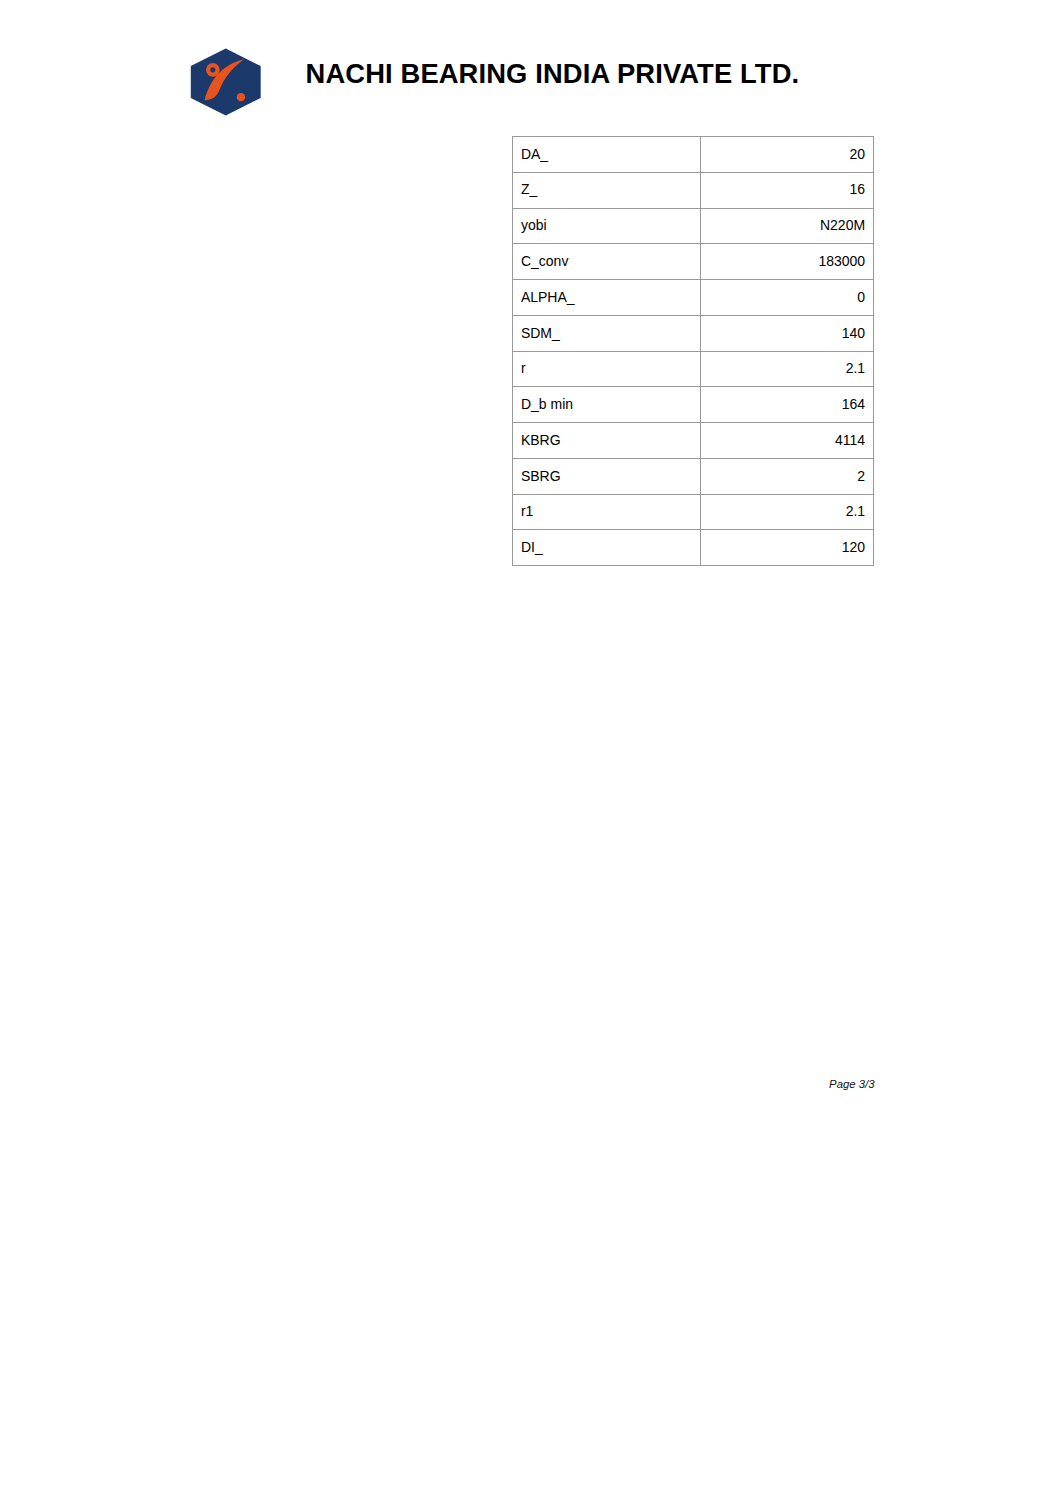NACHI logo
NACHI BEARING INDIA PRIVATE LTD.
| DA_ | 20 |
| Z_ | 16 |
| yobi | N220M |
| C_conv | 183000 |
| ALPHA_ | 0 |
| SDM_ | 140 |
| r | 2.1 |
| D_b min | 164 |
| KBRG | 4114 |
| SBRG | 2 |
| r1 | 2.1 |
| DI_ | 120 |
Page 3/3